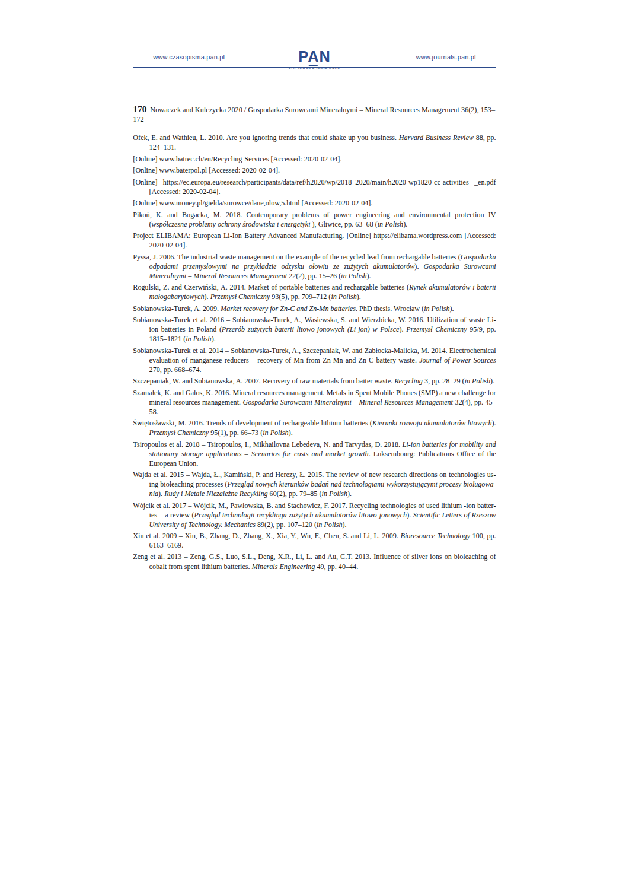www.czasopisma.pan.pl
www.journals.pan.pl
PAN
POLSKA AKADEMIA NAUK
170 Nowaczek and Kulczycka 2020 / Gospodarka Surowcami Mineralnymi – Mineral Resources Management 36(2), 153–172
Ofek, E. and Wathieu, L. 2010. Are you ignoring trends that could shake up you business. Harvard Business Review 88, pp. 124–131.
[Online] www.batrec.ch/en/Recycling-Services [Accessed: 2020-02-04].
[Online] www.baterpol.pl [Accessed: 2020-02-04].
[Online] https://ec.europa.eu/research/participants/data/ref/h2020/wp/2018–2020/main/h2020-wp1820-cc-activities _en.pdf [Accessed: 2020-02-04].
[Online] www.money.pl/gielda/surowce/dane,olow,5.html [Accessed: 2020-02-04].
Pikoń, K. and Bogacka, M. 2018. Contemporary problems of power engineering and environmental protection IV (współczesne problemy ochrony środowiska i energetyki ), Gliwice, pp. 63–68 (in Polish).
Project ELIBAMA: European Li-Ion Battery Advanced Manufacturing. [Online] https://elibama.wordpress.com [Accessed: 2020-02-04].
Pyssa, J. 2006. The industrial waste management on the example of the recycled lead from rechargable batteries (Gospodarka odpadami przemysłowymi na przykładzie odzysku ołowiu ze zużytych akumulatorów). Gospodarka Surowcami Mineralnymi – Mineral Resources Management 22(2), pp. 15–26 (in Polish).
Rogulski, Z. and Czerwiński, A. 2014. Market of portable batteries and rechargable batteries (Rynek akumulatorów i baterii małogabarytowych). Przemysł Chemiczny 93(5), pp. 709–712 (in Polish).
Sobianowska-Turek, A. 2009. Market recovery for Zn-C and Zn-Mn batteries. PhD thesis. Wrocław (in Polish).
Sobianowska-Turek et al. 2016 – Sobianowska-Turek, A., Wasiewska, S. and Wierzbicka, W. 2016. Utilization of waste Li-ion batteries in Poland (Przerób zużytych baterii litowo-jonowych (Li-jon) w Polsce). Przemysł Chemiczny 95/9, pp. 1815–1821 (in Polish).
Sobianowska-Turek et al. 2014 – Sobianowska-Turek, A., Szczepaniak, W. and Zabłocka-Malicka, M. 2014. Electrochemical evaluation of manganese reducers – recovery of Mn from Zn-Mn and Zn-C battery waste. Journal of Power Sources 270, pp. 668–674.
Szczepaniak, W. and Sobianowska, A. 2007. Recovery of raw materials from baiter waste. Recycling 3, pp. 28–29 (in Polish).
Szamałek, K. and Galos, K. 2016. Mineral resources management. Metals in Spent Mobile Phones (SMP) a new challenge for mineral resources management. Gospodarka Surowcami Mineralnymi – Mineral Resources Management 32(4), pp. 45–58.
Świętosławski, M. 2016. Trends of development of rechargeable lithium batteries (Kierunki rozwoju akumulatorów litowych). Przemysł Chemiczny 95(1), pp. 66–73 (in Polish).
Tsiropoulos et al. 2018 – Tsiropoulos, I., Mikhailovna Lebedeva, N. and Tarvydas, D. 2018. Li-ion batteries for mobility and stationary storage applications – Scenarios for costs and market growth. Luksembourg: Publications Office of the European Union.
Wajda et al. 2015 – Wajda, Ł., Kamiński, P. and Herezy, Ł. 2015. The review of new research directions on technologies using bioleaching processes (Przegląd nowych kierunków badań nad technologiami wykorzystującymi procesy biolugowania). Rudy i Metale Niezależne Recykling 60(2), pp. 79–85 (in Polish).
Wójcik et al. 2017 – Wójcik, M., Pawłowska, B. and Stachowicz, F. 2017. Recycling technologies of used lithium -ion batteries – a review (Przegląd technologii recyklingu zużytych akumulatorów litowo-jonowych). Scientific Letters of Rzeszow University of Technology. Mechanics 89(2), pp. 107–120 (in Polish).
Xin et al. 2009 – Xin, B., Zhang, D., Zhang, X., Xia, Y., Wu, F., Chen, S. and Li, L. 2009. Bioresource Technology 100, pp. 6163–6169.
Zeng et al. 2013 – Zeng, G.S., Luo, S.L., Deng, X.R., Li, L. and Au, C.T. 2013. Influence of silver ions on bioleaching of cobalt from spent lithium batteries. Minerals Engineering 49, pp. 40–44.